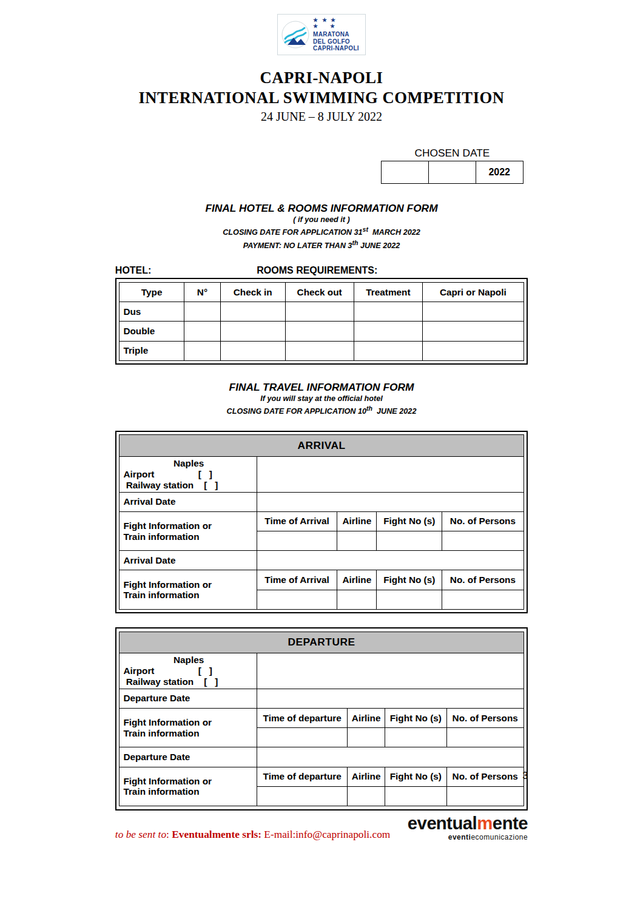★ ★ ★
★ ★
MARATONA
DEL GOLFO
CAPRI-NAPOLI
CAPRI-NAPOLI
INTERNATIONAL SWIMMING COMPETITION
24 JUNE – 8 JULY 2022
CHOSEN DATE
| | | 2022 |
FINAL HOTEL & ROOMS INFORMATION FORM
( if you need it )
CLOSING DATE FOR APPLICATION 31st MARCH 2022
PAYMENT: NO LATER THAN 3th JUNE 2022
HOTEL: ROOMS REQUIREMENTS:
| Type | N° | Check in | Check out | Treatment | Capri or Napoli |
| --- | --- | --- | --- | --- | --- |
| Dus | | | | | |
| Double | | | | | |
| Triple | | | | | |
FINAL TRAVEL INFORMATION FORM
If you will stay at the official hotel
CLOSING DATE FOR APPLICATION 10th JUNE 2022
| ARRIVAL |
| --- |
| Naples Airport [ ] Railway station [ ] | |
| Arrival Date | |
| Fight Information or Train information | Time of Arrival | Airline | Fight No (s) | No. of Persons |
| Arrival Date | |
| Fight Information or Train information | Time of Arrival | Airline | Fight No (s) | No. of Persons |
| DEPARTURE |
| --- |
| Naples Airport [ ] Railway station [ ] | |
| Departure Date | |
| Fight Information or Train information | Time of departure | Airline | Fight No (s) | No. of Persons |
| Departure Date | |
| Fight Information or Train information | Time of departure | Airline | Fight No (s) | No. of Persons |
to be sent to: Eventualmente srls: E-mail:info@caprinapoli.com
3
eventualmente
eventiecomunicazione